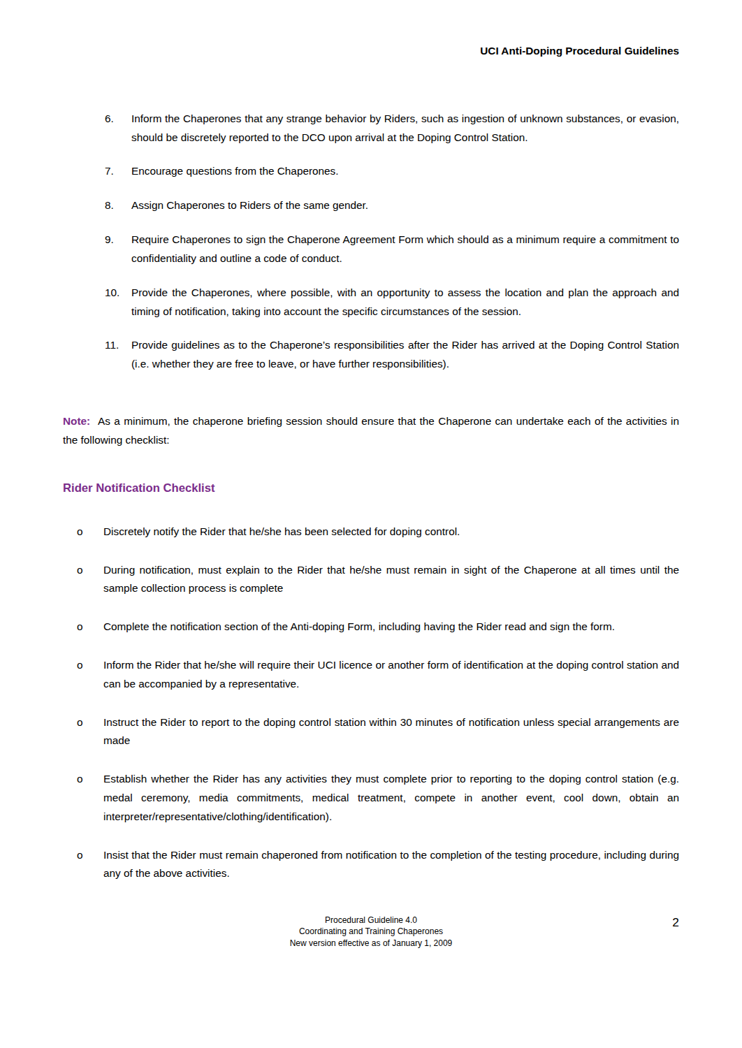UCI Anti-Doping Procedural Guidelines
6. Inform the Chaperones that any strange behavior by Riders, such as ingestion of unknown substances, or evasion, should be discretely reported to the DCO upon arrival at the Doping Control Station.
7. Encourage questions from the Chaperones.
8. Assign Chaperones to Riders of the same gender.
9. Require Chaperones to sign the Chaperone Agreement Form which should as a minimum require a commitment to confidentiality and outline a code of conduct.
10. Provide the Chaperones, where possible, with an opportunity to assess the location and plan the approach and timing of notification, taking into account the specific circumstances of the session.
11. Provide guidelines as to the Chaperone’s responsibilities after the Rider has arrived at the Doping Control Station (i.e. whether they are free to leave, or have further responsibilities).
Note: As a minimum, the chaperone briefing session should ensure that the Chaperone can undertake each of the activities in the following checklist:
Rider Notification Checklist
Discretely notify the Rider that he/she has been selected for doping control.
During notification, must explain to the Rider that he/she must remain in sight of the Chaperone at all times until the sample collection process is complete
Complete the notification section of the Anti-doping Form, including having the Rider read and sign the form.
Inform the Rider that he/she will require their UCI licence or another form of identification at the doping control station and can be accompanied by a representative.
Instruct the Rider to report to the doping control station within 30 minutes of notification unless special arrangements are made
Establish whether the Rider has any activities they must complete prior to reporting to the doping control station (e.g. medal ceremony, media commitments, medical treatment, compete in another event, cool down, obtain an interpreter/representative/clothing/identification).
Insist that the Rider must remain chaperoned from notification to the completion of the testing procedure, including during any of the above activities.
2 Procedural Guideline 4.0
Coordinating and Training Chaperones
New version effective as of January 1, 2009